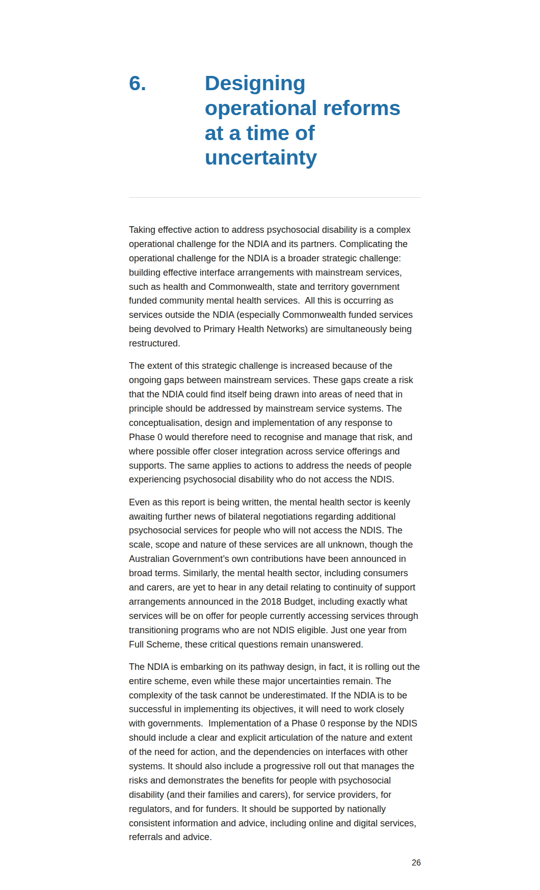6. Designing operational reforms at a time of uncertainty
Taking effective action to address psychosocial disability is a complex operational challenge for the NDIA and its partners. Complicating the operational challenge for the NDIA is a broader strategic challenge: building effective interface arrangements with mainstream services, such as health and Commonwealth, state and territory government funded community mental health services. All this is occurring as services outside the NDIA (especially Commonwealth funded services being devolved to Primary Health Networks) are simultaneously being restructured.
The extent of this strategic challenge is increased because of the ongoing gaps between mainstream services. These gaps create a risk that the NDIA could find itself being drawn into areas of need that in principle should be addressed by mainstream service systems. The conceptualisation, design and implementation of any response to Phase 0 would therefore need to recognise and manage that risk, and where possible offer closer integration across service offerings and supports. The same applies to actions to address the needs of people experiencing psychosocial disability who do not access the NDIS.
Even as this report is being written, the mental health sector is keenly awaiting further news of bilateral negotiations regarding additional psychosocial services for people who will not access the NDIS. The scale, scope and nature of these services are all unknown, though the Australian Government’s own contributions have been announced in broad terms. Similarly, the mental health sector, including consumers and carers, are yet to hear in any detail relating to continuity of support arrangements announced in the 2018 Budget, including exactly what services will be on offer for people currently accessing services through transitioning programs who are not NDIS eligible. Just one year from Full Scheme, these critical questions remain unanswered.
The NDIA is embarking on its pathway design, in fact, it is rolling out the entire scheme, even while these major uncertainties remain. The complexity of the task cannot be underestimated. If the NDIA is to be successful in implementing its objectives, it will need to work closely with governments. Implementation of a Phase 0 response by the NDIS should include a clear and explicit articulation of the nature and extent of the need for action, and the dependencies on interfaces with other systems. It should also include a progressive roll out that manages the risks and demonstrates the benefits for people with psychosocial disability (and their families and carers), for service providers, for regulators, and for funders. It should be supported by nationally consistent information and advice, including online and digital services, referrals and advice.
26